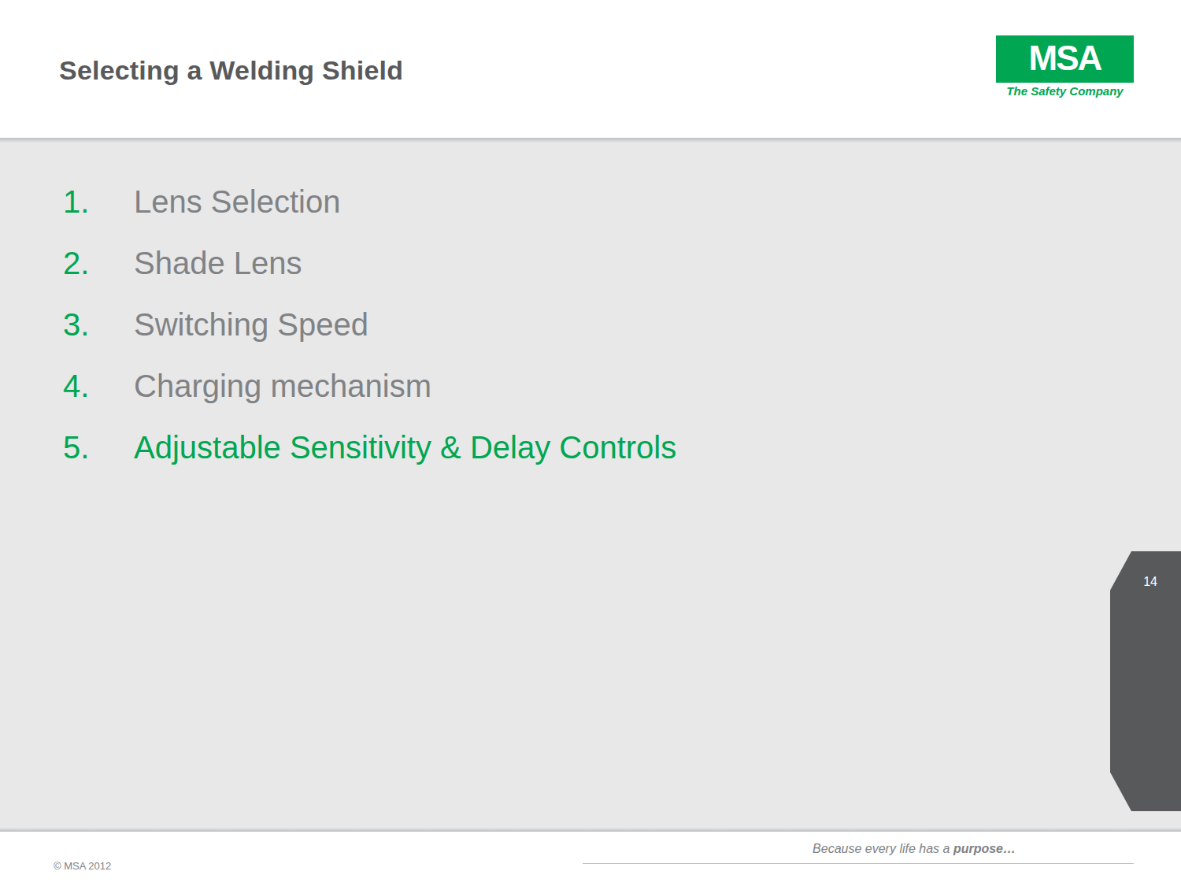Selecting a Welding Shield
MSA
The Safety Company
Lens Selection
Shade Lens
Switching Speed
Charging mechanism
Adjustable Sensitivity & Delay Controls
14
© MSA 2012
Because every life has a purpose…